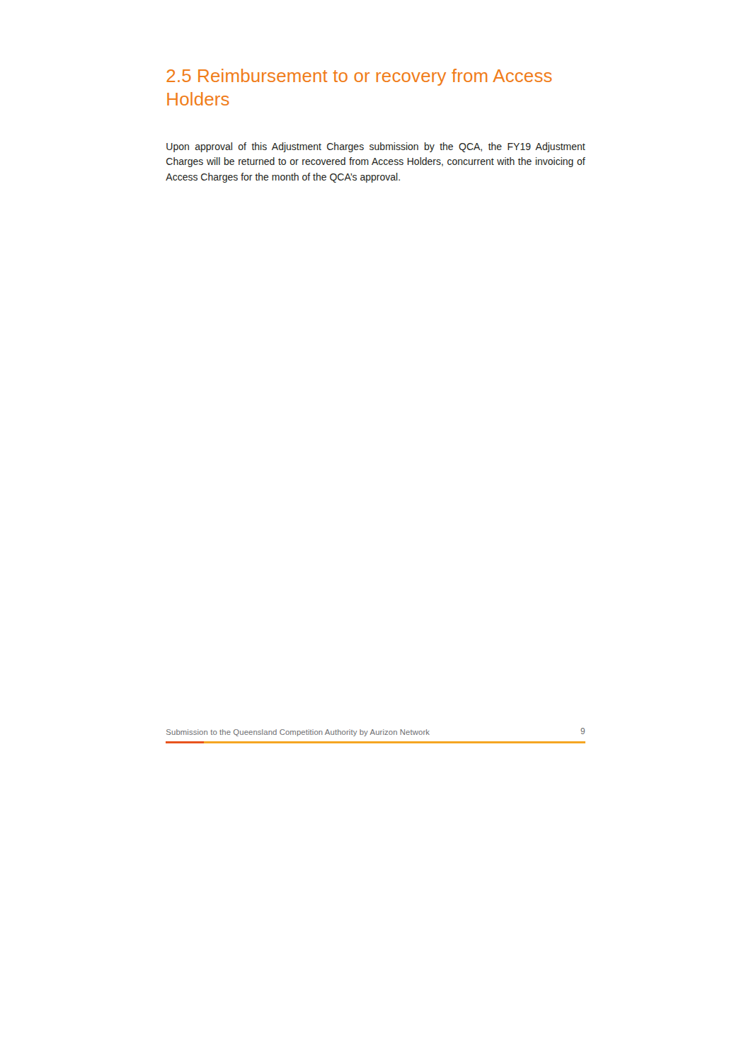2.5 Reimbursement to or recovery from Access Holders
Upon approval of this Adjustment Charges submission by the QCA, the FY19 Adjustment Charges will be returned to or recovered from Access Holders, concurrent with the invoicing of Access Charges for the month of the QCA’s approval.
Submission to the Queensland Competition Authority by Aurizon Network 9